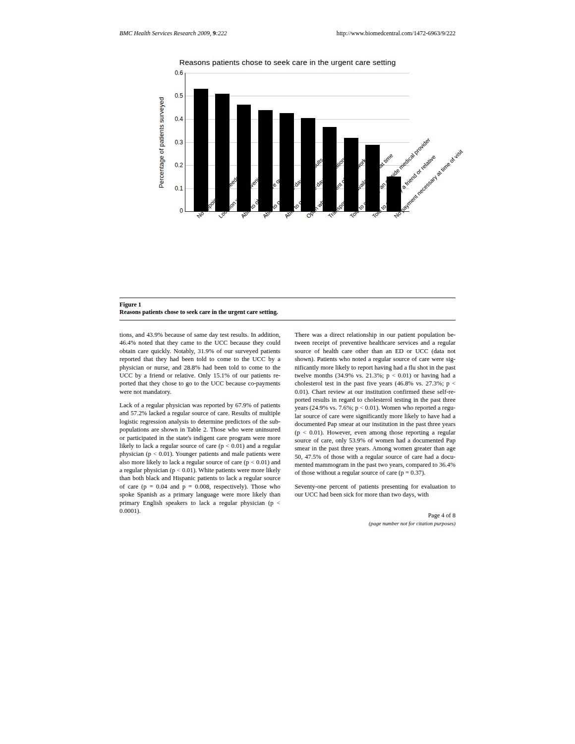BMC Health Services Research 2009, 9:222
http://www.biomedcentral.com/1472-6963/9/222
Reasons patients chose to seek care in the urgent care setting
Percentage of patients surveyed
0.6
0.5
0.4
0.3
0.2
0.1
0
No appointment needed
Location was convenient
Able to obtain care quickly
Able to get same-day test results
Able to get same-day medications
Open when patient off from work
Transportation availabe at that time
Told to come by an outside medical provider
Told to come by a friend or relative
No payment necessary at time of visit
Figure 1
Reasons patients chose to seek care in the urgent care setting.
tions, and 43.9% because of same day test results. In addition, 46.4% noted that they came to the UCC because they could obtain care quickly. Notably, 31.9% of our surveyed patients reported that they had been told to come to the UCC by a physician or nurse, and 28.8% had been told to come to the UCC by a friend or relative. Only 15.1% of our patients reported that they chose to go to the UCC because co-payments were not mandatory.
Lack of a regular physician was reported by 67.9% of patients and 57.2% lacked a regular source of care. Results of multiple logistic regression analysis to determine predictors of the subpopulations are shown in Table 2. Those who were uninsured or participated in the state's indigent care program were more likely to lack a regular source of care (p < 0.01) and a regular physician (p < 0.01). Younger patients and male patients were also more likely to lack a regular source of care (p < 0.01) and a regular physician (p < 0.01). White patients were more likely than both black and Hispanic patients to lack a regular source of care (p = 0.04 and p = 0.008, respectively). Those who spoke Spanish as a primary language were more likely than primary English speakers to lack a regular physician (p < 0.0001).
There was a direct relationship in our patient population between receipt of preventive healthcare services and a regular source of health care other than an ED or UCC (data not shown). Patients who noted a regular source of care were significantly more likely to report having had a flu shot in the past twelve months (34.9% vs. 21.3%; p < 0.01) or having had a cholesterol test in the past five years (46.8% vs. 27.3%; p < 0.01). Chart review at our institution confirmed these self-reported results in regard to cholesterol testing in the past three years (24.9% vs. 7.6%; p < 0.01). Women who reported a regular source of care were significantly more likely to have had a documented Pap smear at our institution in the past three years (p < 0.01). However, even among those reporting a regular source of care, only 53.9% of women had a documented Pap smear in the past three years. Among women greater than age 50, 47.5% of those with a regular source of care had a documented mammogram in the past two years, compared to 36.4% of those without a regular source of care (p = 0.37).
Seventy-one percent of patients presenting for evaluation to our UCC had been sick for more than two days, with
Page 4 of 8
(page number not for citation purposes)